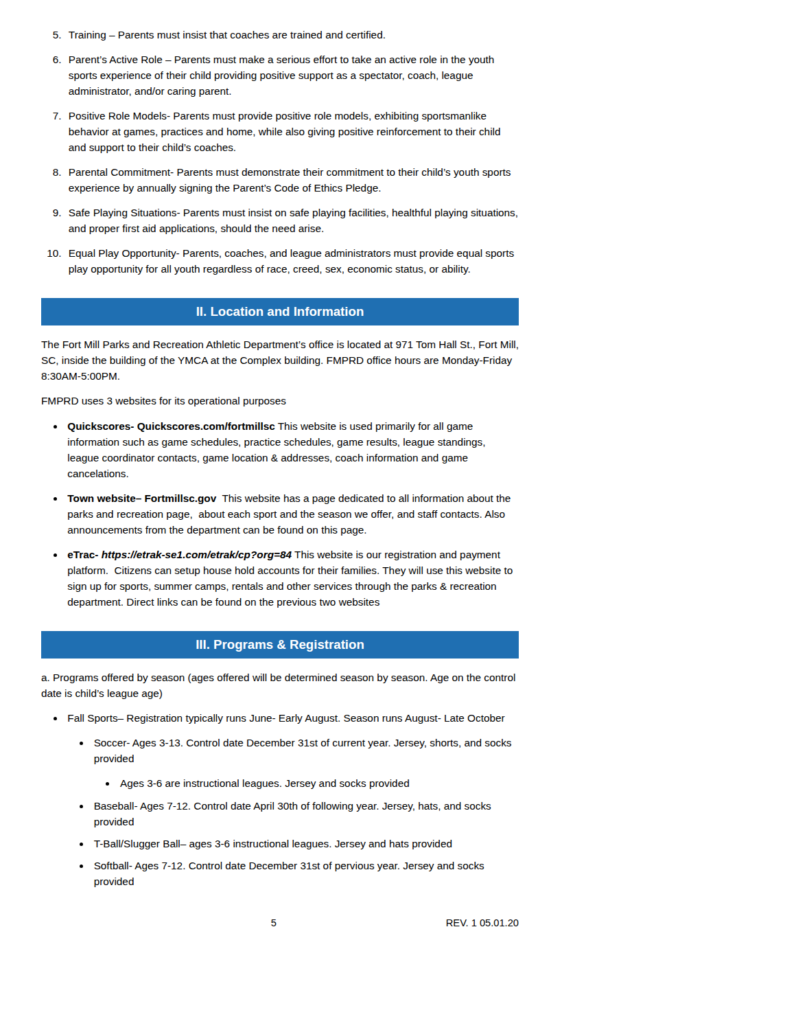Training – Parents must insist that coaches are trained and certified.
Parent’s Active Role – Parents must make a serious effort to take an active role in the youth sports experience of their child providing positive support as a spectator, coach, league administrator, and/or caring parent.
Positive Role Models- Parents must provide positive role models, exhibiting sportsmanlike behavior at games, practices and home, while also giving positive reinforcement to their child and support to their child’s coaches.
Parental Commitment- Parents must demonstrate their commitment to their child’s youth sports experience by annually signing the Parent’s Code of Ethics Pledge.
Safe Playing Situations- Parents must insist on safe playing facilities, healthful playing situations, and proper first aid applications, should the need arise.
Equal Play Opportunity- Parents, coaches, and league administrators must provide equal sports play opportunity for all youth regardless of race, creed, sex, economic status, or ability.
II. Location and Information
The Fort Mill Parks and Recreation Athletic Department’s office is located at 971 Tom Hall St., Fort Mill, SC, inside the building of the YMCA at the Complex building. FMPRD office hours are Monday-Friday 8:30AM-5:00PM.
FMPRD uses 3 websites for its operational purposes
Quickscores- Quickscores.com/fortmillsc This website is used primarily for all game information such as game schedules, practice schedules, game results, league standings, league coordinator contacts, game location & addresses, coach information and game cancelations.
Town website– Fortmillsc.gov This website has a page dedicated to all information about the parks and recreation page, about each sport and the season we offer, and staff contacts. Also announcements from the department can be found on this page.
eTrac- https://etrak-se1.com/etrak/cp?org=84 This website is our registration and payment platform. Citizens can setup house hold accounts for their families. They will use this website to sign up for sports, summer camps, rentals and other services through the parks & recreation department. Direct links can be found on the previous two websites
III. Programs & Registration
a. Programs offered by season (ages offered will be determined season by season. Age on the control date is child’s league age)
Fall Sports– Registration typically runs June- Early August. Season runs August- Late October
Soccer- Ages 3-13. Control date December 31st of current year. Jersey, shorts, and socks provided
Ages 3-6 are instructional leagues. Jersey and socks provided
Baseball- Ages 7-12. Control date April 30th of following year. Jersey, hats, and socks provided
T-Ball/Slugger Ball– ages 3-6 instructional leagues. Jersey and hats provided
Softball- Ages 7-12. Control date December 31st of pervious year. Jersey and socks provided
5
REV. 1 05.01.20